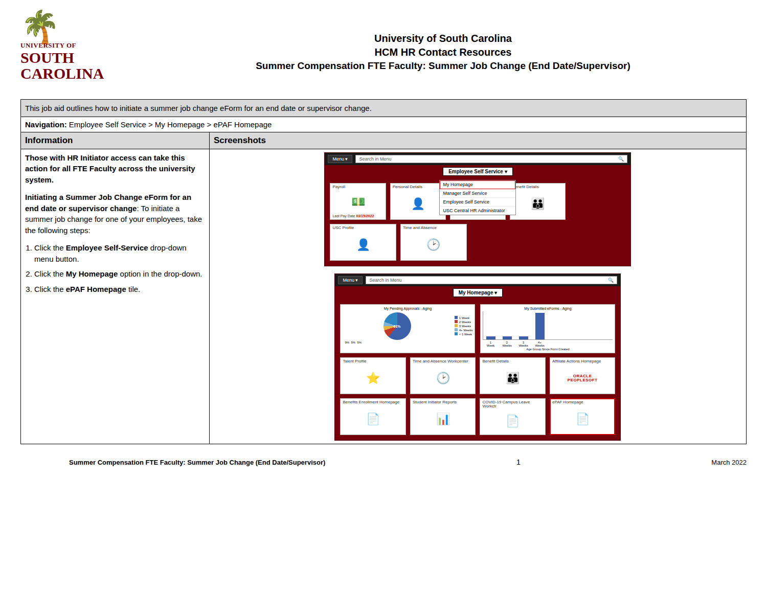🌴
UNIVERSITY OF
SOUTH CAROLINA
University of South Carolina
HCM HR Contact Resources
Summer Compensation FTE Faculty: Summer Job Change (End Date/Supervisor)
| This job aid outlines how to initiate a summer job change eForm for an end date or supervisor change. |
| Navigation: Employee Self Service > My Homepage > ePAF Homepage |
| Information | Screenshots |
| Those with HR Initiator access can take this action for all FTE Faculty across the university system. Initiating a Summer Job Change eForm for an end date or supervisor change : To initiate a summer job change for one of your employees, take the following steps: Click the Employee Self-Service drop-down menu button. Click the My Homepage option in the drop-down. Click the ePAF Homepage tile. | Menu ▾ Search in Menu 🔍 Employee Self Service ▾ My Homepage Manager Self Service Employee Self Service USC Central HR Administrator Payroll 💵 Last Pay Date 03/15/2022 Personal Details 👤 Talent Profile ⭐ Benefit Details 👪 USC Profile 👤 Time and Absence 🕑 Menu ▾ Search in Menu 🔍 My Homepage ▾ My Pending Approvals - Aging 61% 1 Week 2 Weeks 3 Weeks 4+ Weeks < 1 Week 9% 5% 5% My Submitted eForms - Aging 1 Week 2 Weeks 3 Weeks 4+ Weeks Age Group Since Form Created Talent Profile ⭐ Time and Absence Workcenter 🕑 Benefit Details 👪 Affiliate Actions Homepage ORACLE PEOPLESOFT Benefits Enrollment Homepage 📄 Student Initiator Reports 📊 COVID-19 Campus Leave Workctr 📄 ePAF Homepage 📄 |
Summer Compensation FTE Faculty: Summer Job Change (End Date/Supervisor)
1
March 2022